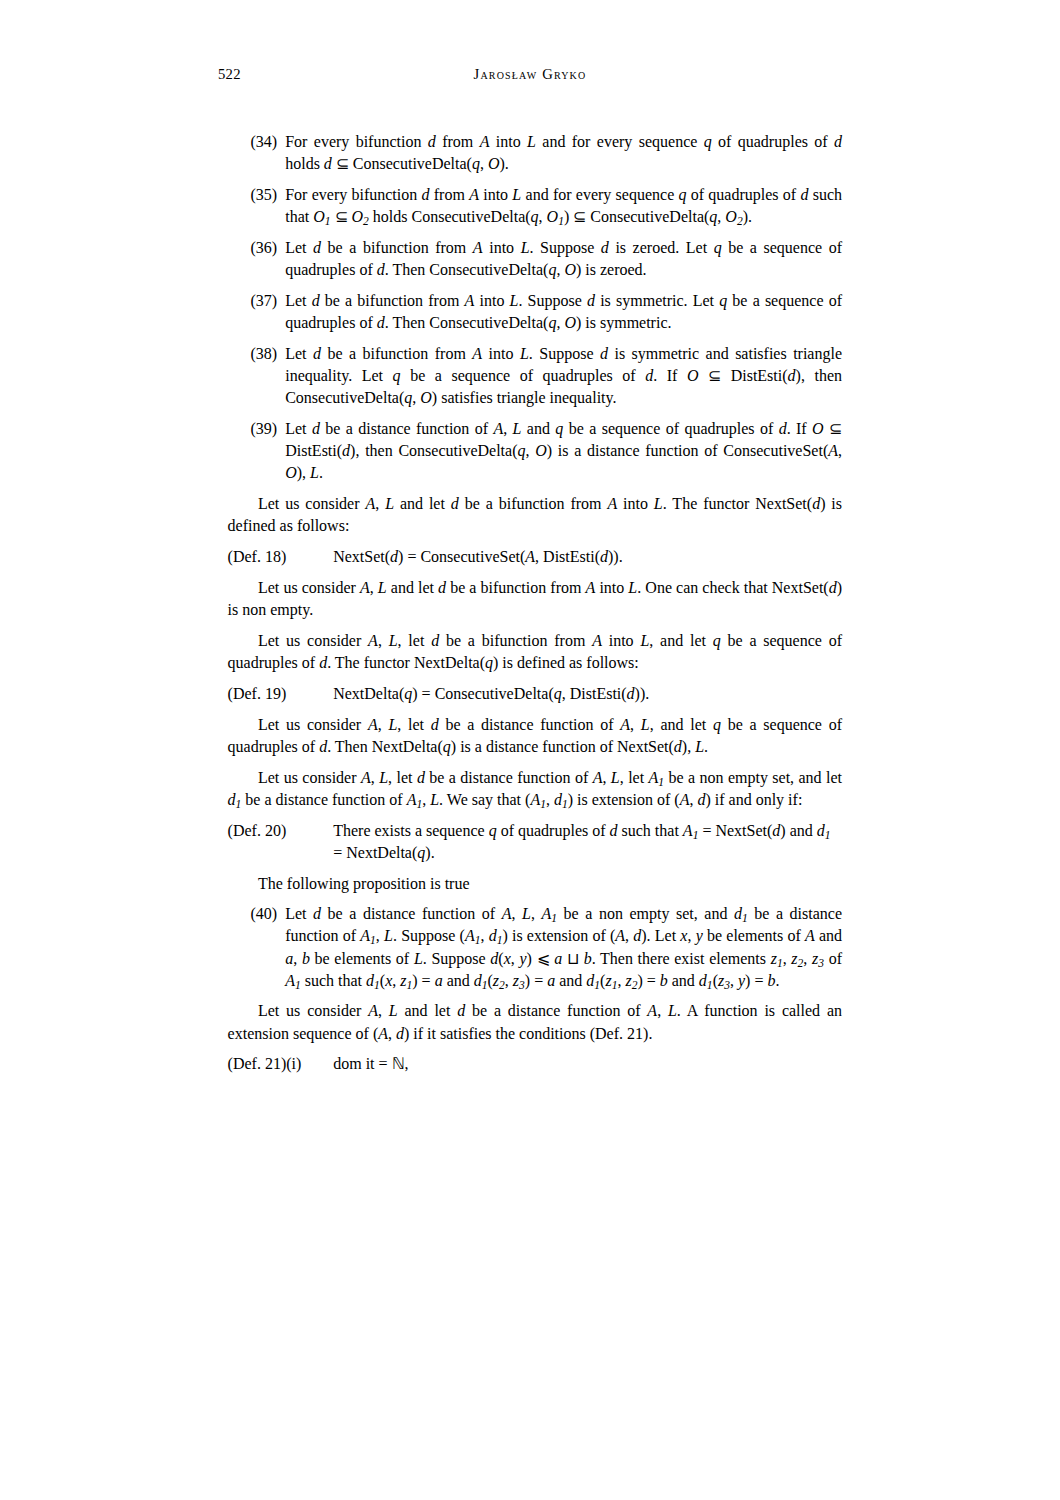522 Jarosław Gryko 522
(34) For every bifunction d from A into L and for every sequence q of quadruples of d holds d ⊆ ConsecutiveDelta(q, O).
(35) For every bifunction d from A into L and for every sequence q of quadruples of d such that O1 ⊆ O2 holds ConsecutiveDelta(q, O1) ⊆ ConsecutiveDelta(q, O2).
(36) Let d be a bifunction from A into L. Suppose d is zeroed. Let q be a sequence of quadruples of d. Then ConsecutiveDelta(q, O) is zeroed.
(37) Let d be a bifunction from A into L. Suppose d is symmetric. Let q be a sequence of quadruples of d. Then ConsecutiveDelta(q, O) is symmetric.
(38) Let d be a bifunction from A into L. Suppose d is symmetric and satisfies triangle inequality. Let q be a sequence of quadruples of d. If O ⊆ DistEsti(d), then ConsecutiveDelta(q, O) satisfies triangle inequality.
(39) Let d be a distance function of A, L and q be a sequence of quadruples of d. If O ⊆ DistEsti(d), then ConsecutiveDelta(q, O) is a distance function of ConsecutiveSet(A, O), L.
Let us consider A, L and let d be a bifunction from A into L. The functor NextSet(d) is defined as follows:
(Def. 18) NextSet(d) = ConsecutiveSet(A, DistEsti(d)).
Let us consider A, L and let d be a bifunction from A into L. One can check that NextSet(d) is non empty.
Let us consider A, L, let d be a bifunction from A into L, and let q be a sequence of quadruples of d. The functor NextDelta(q) is defined as follows:
(Def. 19) NextDelta(q) = ConsecutiveDelta(q, DistEsti(d)).
Let us consider A, L, let d be a distance function of A, L, and let q be a sequence of quadruples of d. Then NextDelta(q) is a distance function of NextSet(d), L.
Let us consider A, L, let d be a distance function of A, L, let A1 be a non empty set, and let d1 be a distance function of A1, L. We say that (A1, d1) is extension of (A, d) if and only if:
(Def. 20) There exists a sequence q of quadruples of d such that A1 = NextSet(d) and d1 = NextDelta(q).
The following proposition is true
(40) Let d be a distance function of A, L, A1 be a non empty set, and d1 be a distance function of A1, L. Suppose (A1, d1) is extension of (A, d). Let x, y be elements of A and a, b be elements of L. Suppose d(x, y) ⩽ a ⊔ b. Then there exist elements z1, z2, z3 of A1 such that d1(x, z1) = a and d1(z2, z3) = a and d1(z1, z2) = b and d1(z3, y) = b.
Let us consider A, L and let d be a distance function of A, L. A function is called an extension sequence of (A, d) if it satisfies the conditions (Def. 21).
(Def. 21)(i) dom it = ℕ,